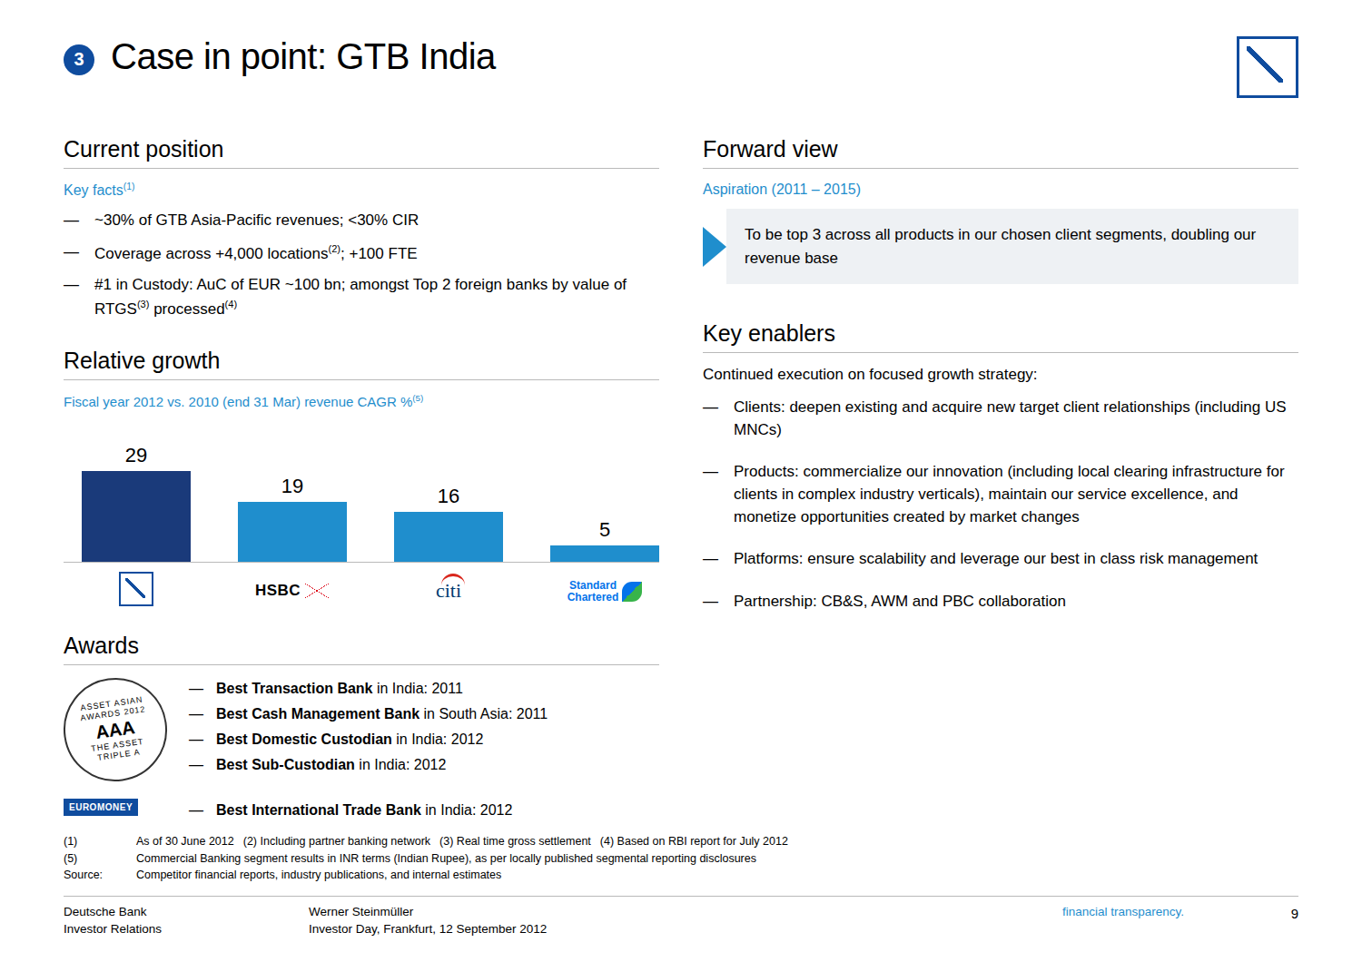3
Case in point: GTB India
Current position
Key facts(1)
~30% of GTB Asia-Pacific revenues; <30% CIR
Coverage across +4,000 locations(2); +100 FTE
#1 in Custody: AuC of EUR ~100 bn; amongst Top 2 foreign banks by value of RTGS(3) processed(4)
Relative growth
Fiscal year 2012 vs. 2010 (end 31 Mar) revenue CAGR %(5)
29
19
16
5
HSBC
citi
Standard
Chartered
Awards
ASSET ASIAN AWARDS 2012
AAA
THE ASSET
TRIPLE A
EUROMONEY
Best Transaction Bank in India: 2011
Best Cash Management Bank in South Asia: 2011
Best Domestic Custodian in India: 2012
Best Sub-Custodian in India: 2012
Best International Trade Bank in India: 2012
Forward view
Aspiration (2011 – 2015)
To be top 3 across all products in our chosen client segments, doubling our revenue base
Key enablers
Continued execution on focused growth strategy:
Clients: deepen existing and acquire new target client relationships (including US MNCs)
Products: commercialize our innovation (including local clearing infrastructure for clients in complex industry verticals), maintain our service excellence, and monetize opportunities created by market changes
Platforms: ensure scalability and leverage our best in class risk management
Partnership: CB&S, AWM and PBC collaboration
| (1) | As of 30 June 2012 | (2) Including partner banking network | (3) Real time gross settlement | (4) Based on RBI report for July 2012 |
| (5) | Commercial Banking segment results in INR terms (Indian Rupee), as per locally published segmental reporting disclosures |
| Source: | Competitor financial reports, industry publications, and internal estimates |
Deutsche Bank
Investor Relations
Werner Steinmüller
Investor Day, Frankfurt, 12 September 2012
financial transparency.
9